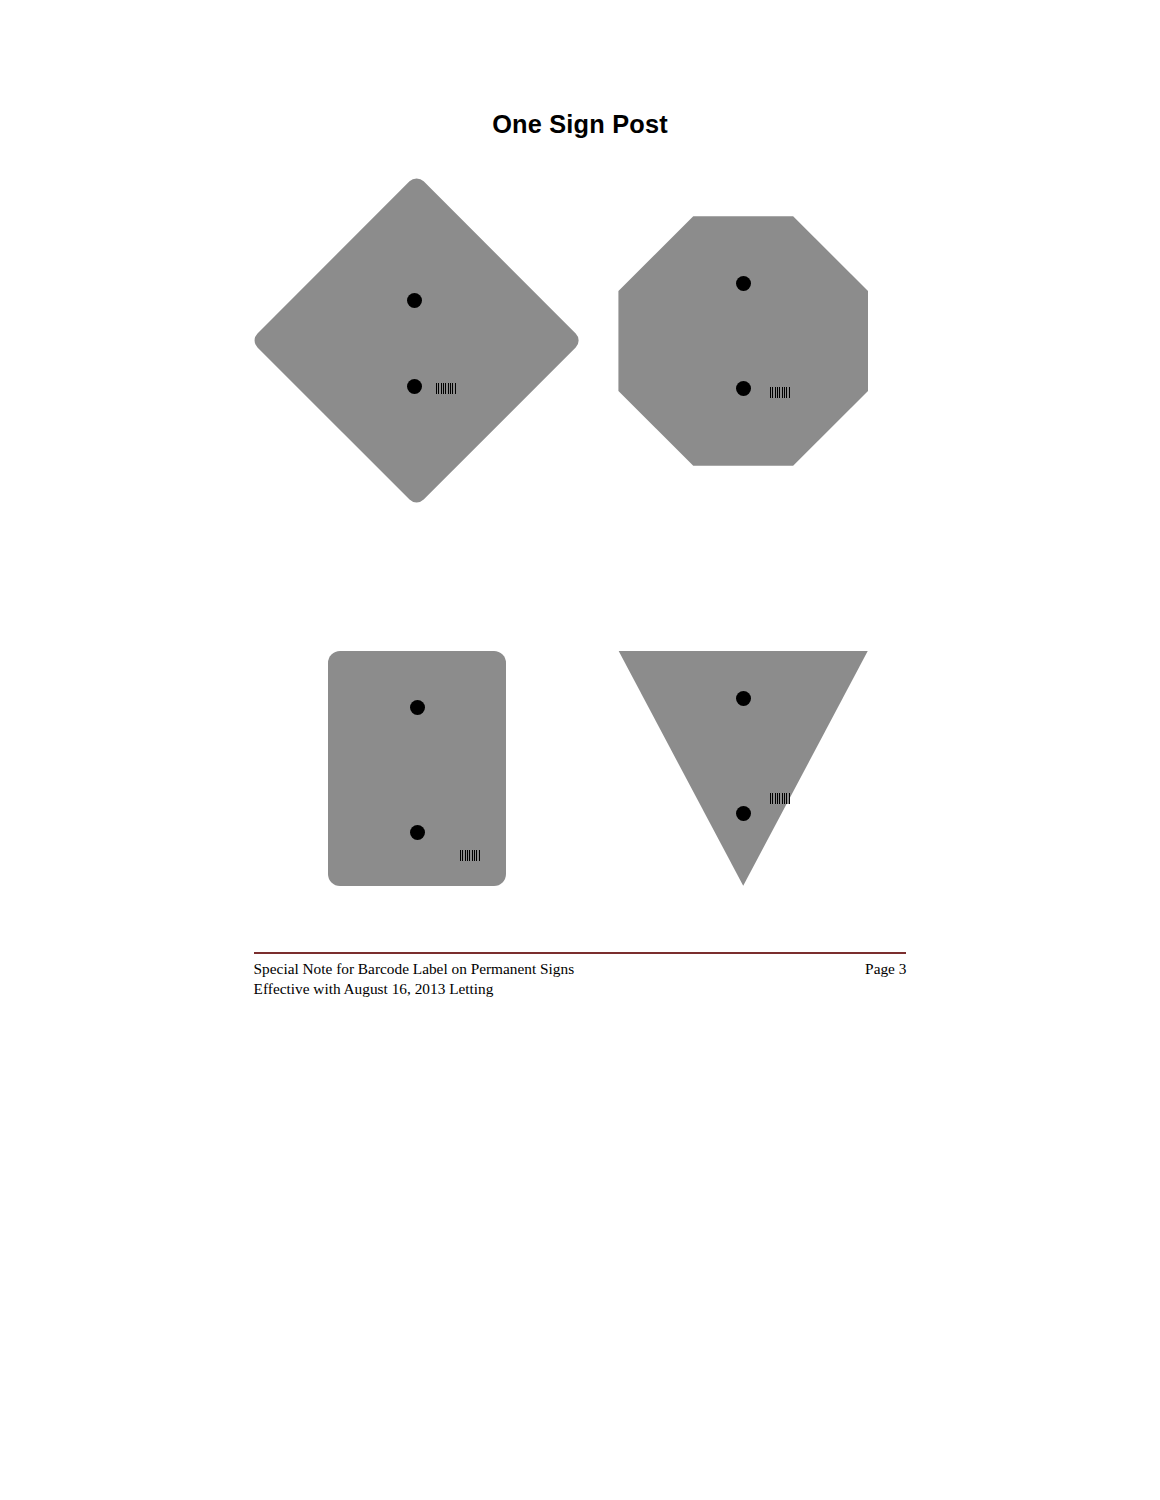One Sign Post
Special Note for Barcode Label on Permanent Signs
Page 3
Effective with August 16, 2013 Letting